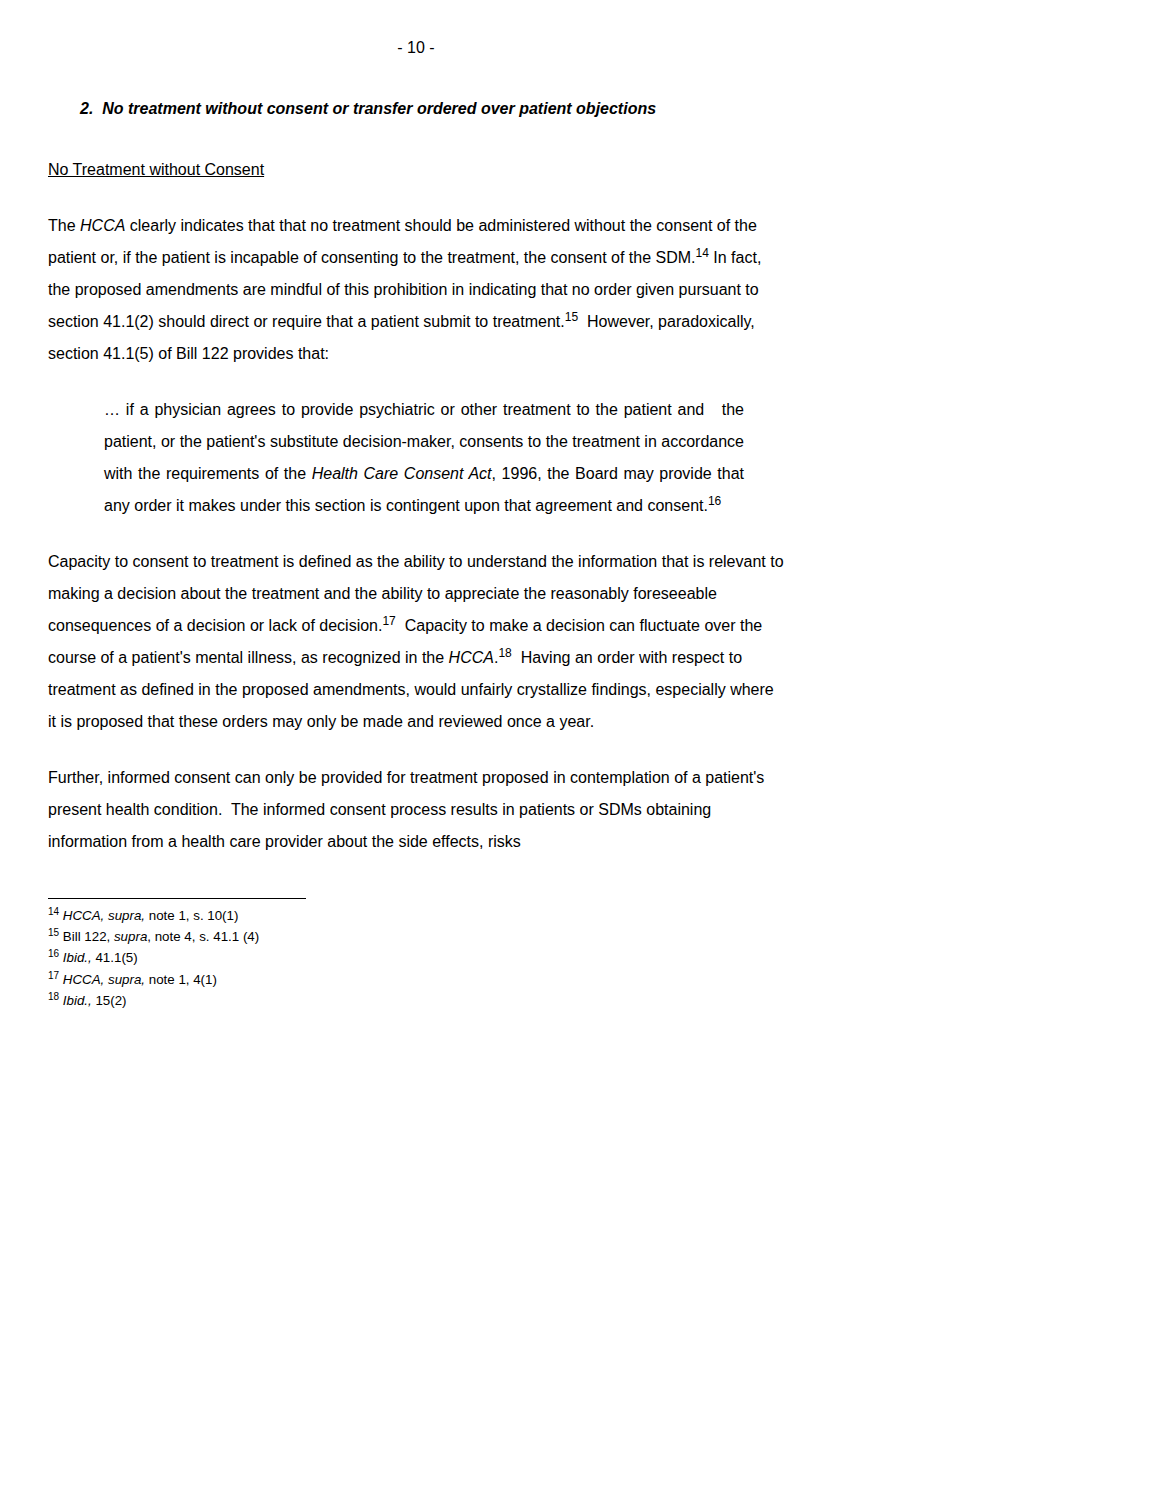- 10 -
2. No treatment without consent or transfer ordered over patient objections
No Treatment without Consent
The HCCA clearly indicates that that no treatment should be administered without the consent of the patient or, if the patient is incapable of consenting to the treatment, the consent of the SDM.14 In fact, the proposed amendments are mindful of this prohibition in indicating that no order given pursuant to section 41.1(2) should direct or require that a patient submit to treatment.15 However, paradoxically, section 41.1(5) of Bill 122 provides that:
… if a physician agrees to provide psychiatric or other treatment to the patient and the patient, or the patient's substitute decision-maker, consents to the treatment in accordance with the requirements of the Health Care Consent Act, 1996, the Board may provide that any order it makes under this section is contingent upon that agreement and consent.16
Capacity to consent to treatment is defined as the ability to understand the information that is relevant to making a decision about the treatment and the ability to appreciate the reasonably foreseeable consequences of a decision or lack of decision.17 Capacity to make a decision can fluctuate over the course of a patient's mental illness, as recognized in the HCCA.18 Having an order with respect to treatment as defined in the proposed amendments, would unfairly crystallize findings, especially where it is proposed that these orders may only be made and reviewed once a year.
Further, informed consent can only be provided for treatment proposed in contemplation of a patient's present health condition. The informed consent process results in patients or SDMs obtaining information from a health care provider about the side effects, risks
14 HCCA, supra, note 1, s. 10(1)
15 Bill 122, supra, note 4, s. 41.1 (4)
16 Ibid., 41.1(5)
17 HCCA, supra, note 1, 4(1)
18 Ibid., 15(2)